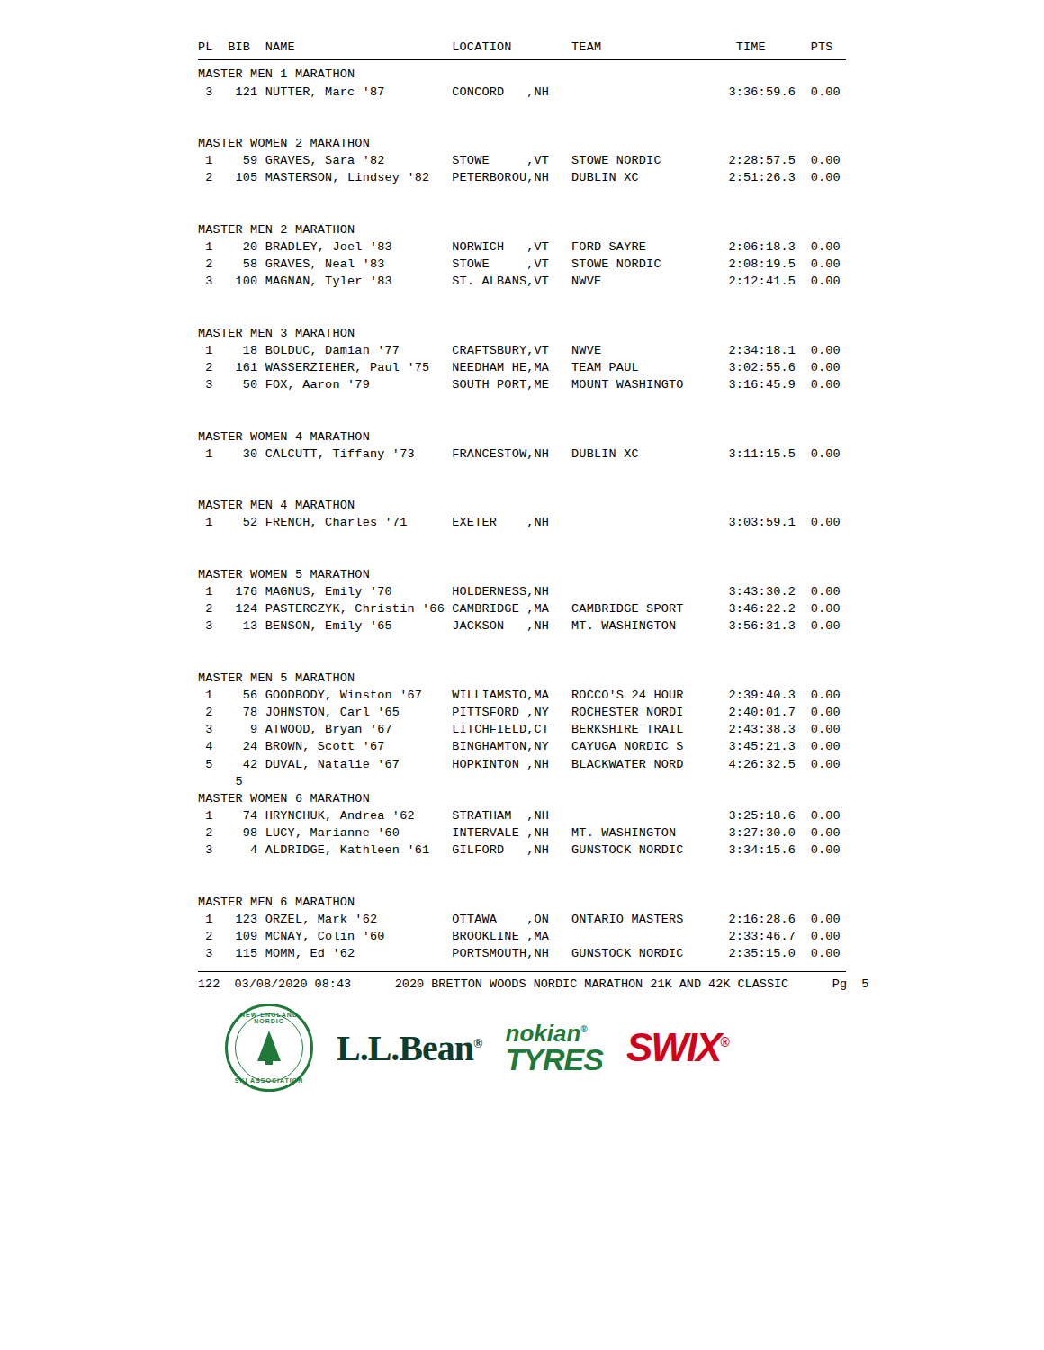PL  BIB  NAME                     LOCATION        TEAM                  TIME      PTS
MASTER MEN 1 MARATHON
 3   121 NUTTER, Marc '87         CONCORD   ,NH                        3:36:59.6  0.00


MASTER WOMEN 2 MARATHON
 1    59 GRAVES, Sara '82         STOWE     ,VT   STOWE NORDIC         2:28:57.5  0.00
 2   105 MASTERSON, Lindsey '82   PETERBOROU,NH   DUBLIN XC            2:51:26.3  0.00


MASTER MEN 2 MARATHON
 1    20 BRADLEY, Joel '83        NORWICH   ,VT   FORD SAYRE           2:06:18.3  0.00
 2    58 GRAVES, Neal '83         STOWE     ,VT   STOWE NORDIC         2:08:19.5  0.00
 3   100 MAGNAN, Tyler '83        ST. ALBANS,VT   NWVE                 2:12:41.5  0.00


MASTER MEN 3 MARATHON
 1    18 BOLDUC, Damian '77       CRAFTSBURY,VT   NWVE                 2:34:18.1  0.00
 2   161 WASSERZIEHER, Paul '75   NEEDHAM HE,MA   TEAM PAUL            3:02:55.6  0.00
 3    50 FOX, Aaron '79           SOUTH PORT,ME   MOUNT WASHINGTO      3:16:45.9  0.00


MASTER WOMEN 4 MARATHON
 1    30 CALCUTT, Tiffany '73     FRANCESTOW,NH   DUBLIN XC            3:11:15.5  0.00


MASTER MEN 4 MARATHON
 1    52 FRENCH, Charles '71      EXETER    ,NH                        3:03:59.1  0.00


MASTER WOMEN 5 MARATHON
 1   176 MAGNUS, Emily '70        HOLDERNESS,NH                        3:43:30.2  0.00
 2   124 PASTERCZYK, Christin '66 CAMBRIDGE ,MA   CAMBRIDGE SPORT      3:46:22.2  0.00
 3    13 BENSON, Emily '65        JACKSON   ,NH   MT. WASHINGTON       3:56:31.3  0.00


MASTER MEN 5 MARATHON
 1    56 GOODBODY, Winston '67    WILLIAMSTO,MA   ROCCO'S 24 HOUR      2:39:40.3  0.00
 2    78 JOHNSTON, Carl '65       PITTSFORD ,NY   ROCHESTER NORDI      2:40:01.7  0.00
 3     9 ATWOOD, Bryan '67        LITCHFIELD,CT   BERKSHIRE TRAIL      2:43:38.3  0.00
 4    24 BROWN, Scott '67         BINGHAMTON,NY   CAYUGA NORDIC S      3:45:21.3  0.00
 5    42 DUVAL, Natalie '67       HOPKINTON ,NH   BLACKWATER NORD      4:26:32.5  0.00
     5
MASTER WOMEN 6 MARATHON
 1    74 HRYNCHUK, Andrea '62     STRATHAM  ,NH                        3:25:18.6  0.00
 2    98 LUCY, Marianne '60       INTERVALE ,NH   MT. WASHINGTON       3:27:30.0  0.00
 3     4 ALDRIDGE, Kathleen '61   GILFORD   ,NH   GUNSTOCK NORDIC      3:34:15.6  0.00


MASTER MEN 6 MARATHON
 1   123 ORZEL, Mark '62          OTTAWA    ,ON   ONTARIO MASTERS      2:16:28.6  0.00
 2   109 MCNAY, Colin '60         BROOKLINE ,MA                        2:33:46.7  0.00
 3   115 MOMM, Ed '62             PORTSMOUTH,NH   GUNSTOCK NORDIC      2:35:15.0  0.00
122  03/08/2020 08:43      2020 BRETTON WOODS NORDIC MARATHON 21K AND 42K CLASSIC      Pg  5
NEW ENGLAND NORDIC
SKI ASSOCIATION
L.L.Bean®
nokian® TYRES
SWIX®